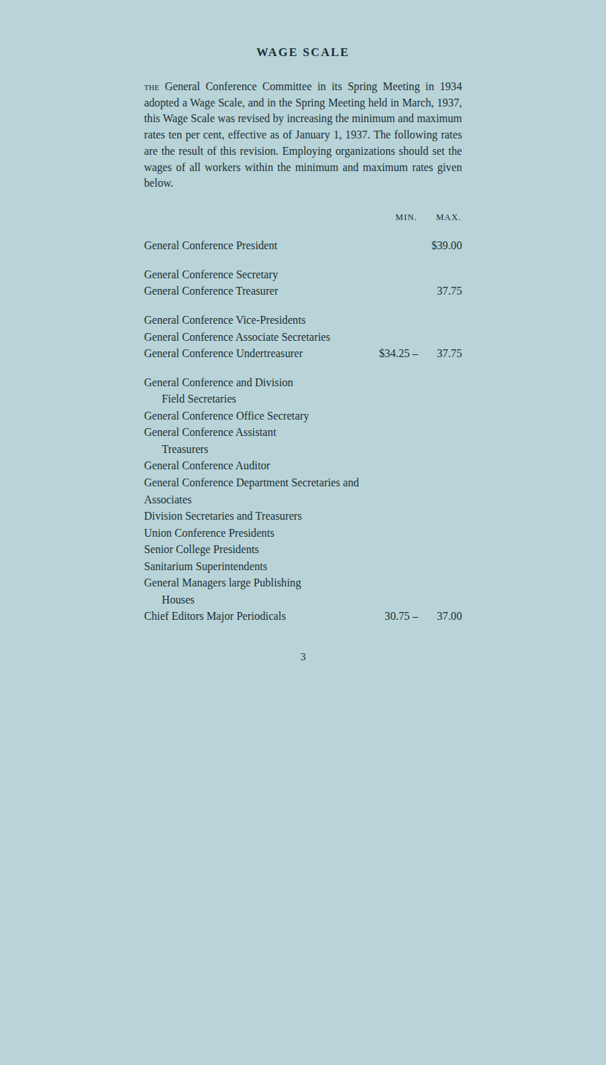Wage Scale
The General Conference Committee in its Spring Meeting in 1934 adopted a Wage Scale, and in the Spring Meeting held in March, 1937, this Wage Scale was revised by increasing the minimum and maximum rates ten per cent, effective as of January 1, 1937. The following rates are the result of this revision. Employing organizations should set the wages of all workers within the minimum and maximum rates given below.
| | Min. | Max. |
| --- | --- | --- |
| General Conference President | | $39.00 |
| General Conference Secretary | | |
| General Conference Treasurer | | 37.75 |
| General Conference Vice-Presidents | | |
| General Conference Associate Secretaries | | |
| General Conference Undertreasurer | $34.25 – | 37.75 |
| General Conference and Division Field Secretaries | | |
| General Conference Office Secretary | | |
| General Conference Assistant Treasurers | | |
| General Conference Auditor | | |
| General Conference Department Secretaries and Associates | | |
| Division Secretaries and Treasurers | | |
| Union Conference Presidents | | |
| Senior College Presidents | | |
| Sanitarium Superintendents | | |
| General Managers large Publishing Houses | | |
| Chief Editors Major Periodicals | 30.75 – | 37.00 |
3